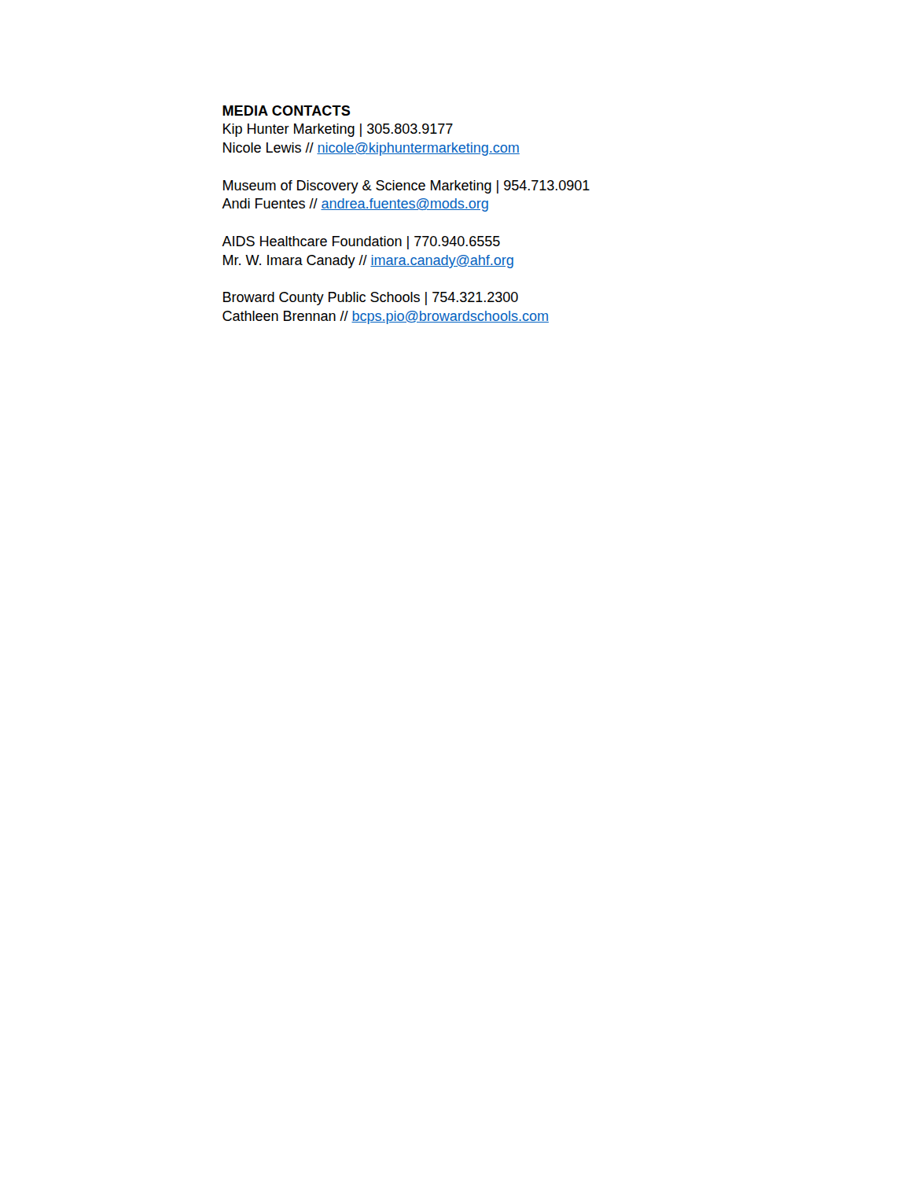MEDIA CONTACTS
Kip Hunter Marketing | 305.803.9177
Nicole Lewis // nicole@kiphuntermarketing.com
Museum of Discovery & Science Marketing | 954.713.0901
Andi Fuentes // andrea.fuentes@mods.org
AIDS Healthcare Foundation | 770.940.6555
Mr. W. Imara Canady // imara.canady@ahf.org
Broward County Public Schools | 754.321.2300
Cathleen Brennan // bcps.pio@browardschools.com